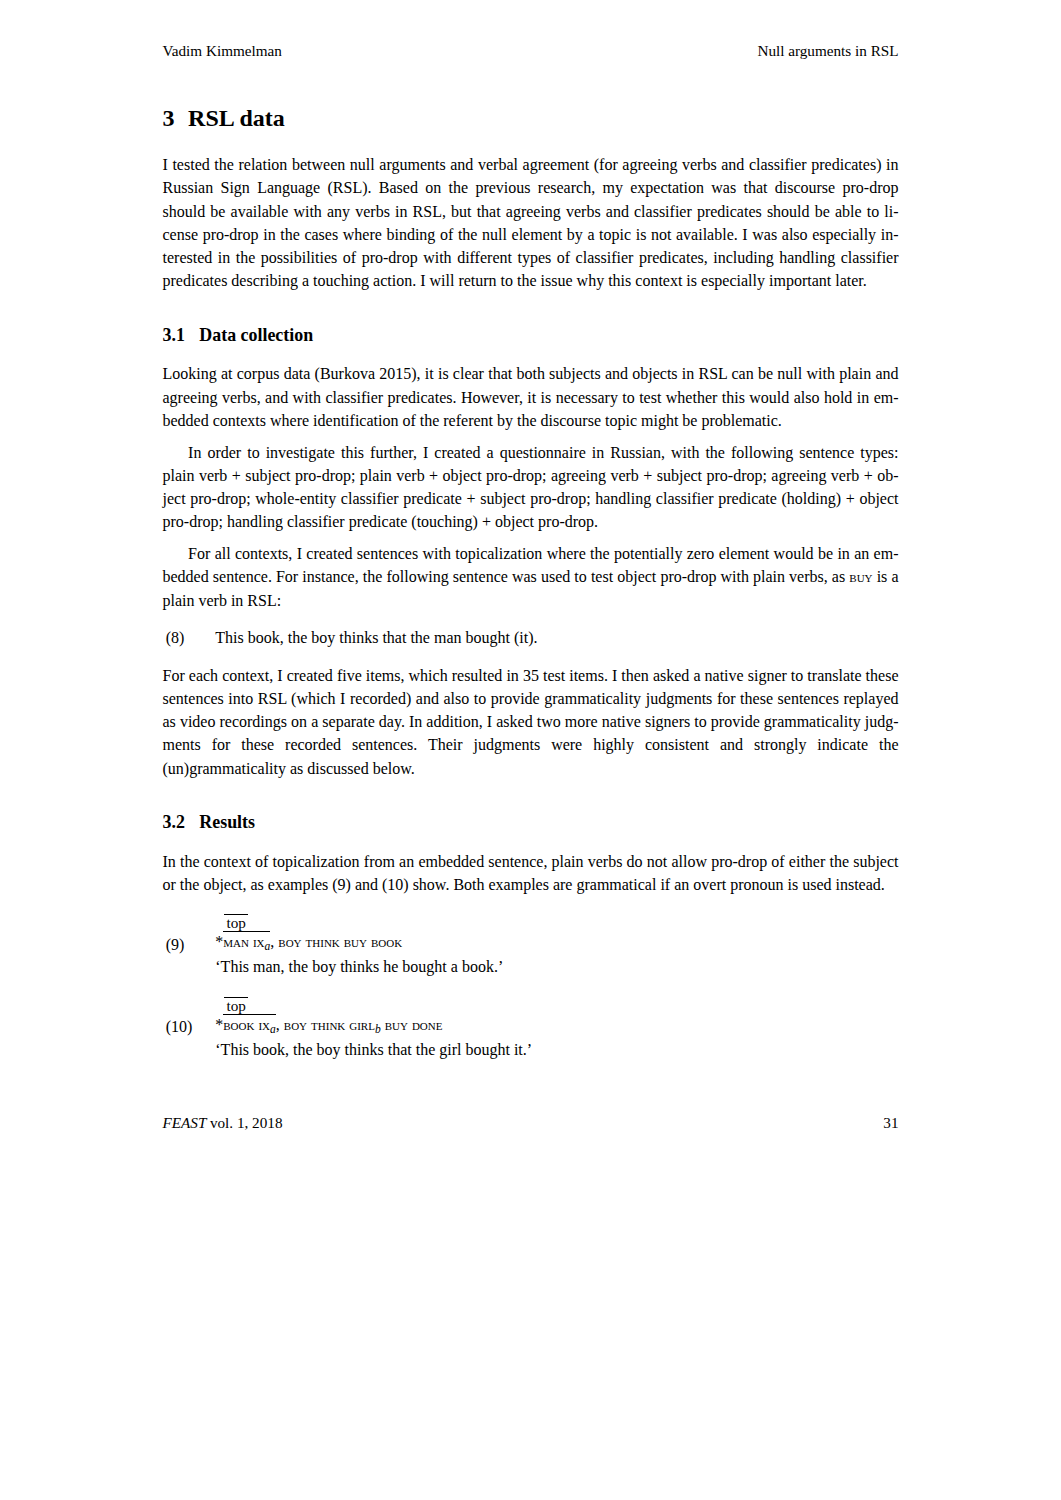Vadim Kimmelman
Null arguments in RSL
3 RSL data
I tested the relation between null arguments and verbal agreement (for agreeing verbs and classifier predicates) in Russian Sign Language (RSL). Based on the previous research, my expectation was that discourse pro-drop should be available with any verbs in RSL, but that agreeing verbs and classifier predicates should be able to license pro-drop in the cases where binding of the null element by a topic is not available. I was also especially interested in the possibilities of pro-drop with different types of classifier predicates, including handling classifier predicates describing a touching action. I will return to the issue why this context is especially important later.
3.1 Data collection
Looking at corpus data (Burkova 2015), it is clear that both subjects and objects in RSL can be null with plain and agreeing verbs, and with classifier predicates. However, it is necessary to test whether this would also hold in embedded contexts where identification of the referent by the discourse topic might be problematic.
In order to investigate this further, I created a questionnaire in Russian, with the following sentence types: plain verb + subject pro-drop; plain verb + object pro-drop; agreeing verb + subject pro-drop; agreeing verb + object pro-drop; whole-entity classifier predicate + subject pro-drop; handling classifier predicate (holding) + object pro-drop; handling classifier predicate (touching) + object pro-drop.
For all contexts, I created sentences with topicalization where the potentially zero element would be in an embedded sentence. For instance, the following sentence was used to test object pro-drop with plain verbs, as buy is a plain verb in RSL:
(8)
This book, the boy thinks that the man bought (it).
For each context, I created five items, which resulted in 35 test items. I then asked a native signer to translate these sentences into RSL (which I recorded) and also to provide grammaticality judgments for these sentences replayed as video recordings on a separate day. In addition, I asked two more native signers to provide grammaticality judgments for these recorded sentences. Their judgments were highly consistent and strongly indicate the (un)grammaticality as discussed below.
3.2 Results
In the context of topicalization from an embedded sentence, plain verbs do not allow pro-drop of either the subject or the object, as examples (9) and (10) show. Both examples are grammatical if an overt pronoun is used instead.
(9)
top *man ix a, boy think buy book ‘This man, the boy thinks he bought a book.’
(10)
top *book ix a, boy think girl b buy done ‘This book, the boy thinks that the girl bought it.’
FEAST vol. 1, 2018
31